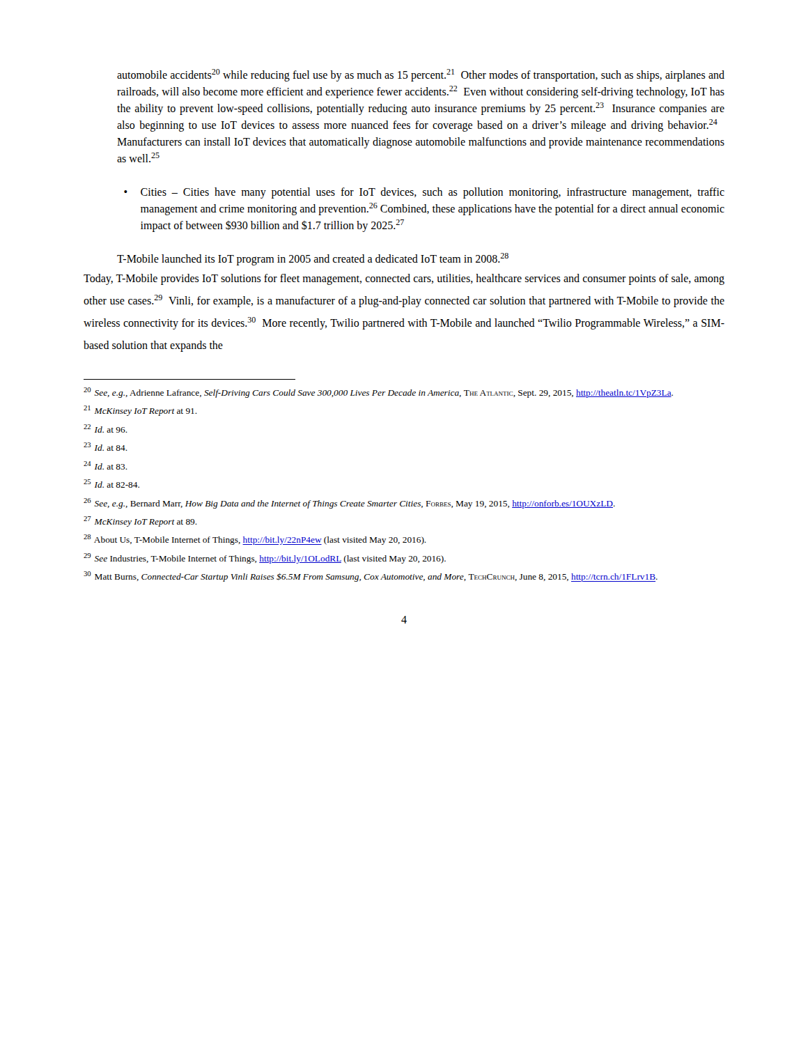automobile accidents20 while reducing fuel use by as much as 15 percent.21 Other modes of transportation, such as ships, airplanes and railroads, will also become more efficient and experience fewer accidents.22 Even without considering self-driving technology, IoT has the ability to prevent low-speed collisions, potentially reducing auto insurance premiums by 25 percent.23 Insurance companies are also beginning to use IoT devices to assess more nuanced fees for coverage based on a driver’s mileage and driving behavior.24 Manufacturers can install IoT devices that automatically diagnose automobile malfunctions and provide maintenance recommendations as well.25
Cities – Cities have many potential uses for IoT devices, such as pollution monitoring, infrastructure management, traffic management and crime monitoring and prevention.26 Combined, these applications have the potential for a direct annual economic impact of between $930 billion and $1.7 trillion by 2025.27
T-Mobile launched its IoT program in 2005 and created a dedicated IoT team in 2008.28
Today, T-Mobile provides IoT solutions for fleet management, connected cars, utilities, healthcare services and consumer points of sale, among other use cases.29 Vinli, for example, is a manufacturer of a plug-and-play connected car solution that partnered with T-Mobile to provide the wireless connectivity for its devices.30 More recently, Twilio partnered with T-Mobile and launched “Twilio Programmable Wireless,” a SIM-based solution that expands the
20 See, e.g., Adrienne Lafrance, Self-Driving Cars Could Save 300,000 Lives Per Decade in America, The Atlantic, Sept. 29, 2015, http://theatln.tc/1VpZ3La.
21 McKinsey IoT Report at 91.
22 Id. at 96.
23 Id. at 84.
24 Id. at 83.
25 Id. at 82-84.
26 See, e.g., Bernard Marr, How Big Data and the Internet of Things Create Smarter Cities, Forbes, May 19, 2015, http://onforb.es/1OUXzLD.
27 McKinsey IoT Report at 89.
28 About Us, T-Mobile Internet of Things, http://bit.ly/22nP4ew (last visited May 20, 2016).
29 See Industries, T-Mobile Internet of Things, http://bit.ly/1OLodRL (last visited May 20, 2016).
30 Matt Burns, Connected-Car Startup Vinli Raises $6.5M From Samsung, Cox Automotive, and More, TechCrunch, June 8, 2015, http://tcrn.ch/1FLrv1B.
4